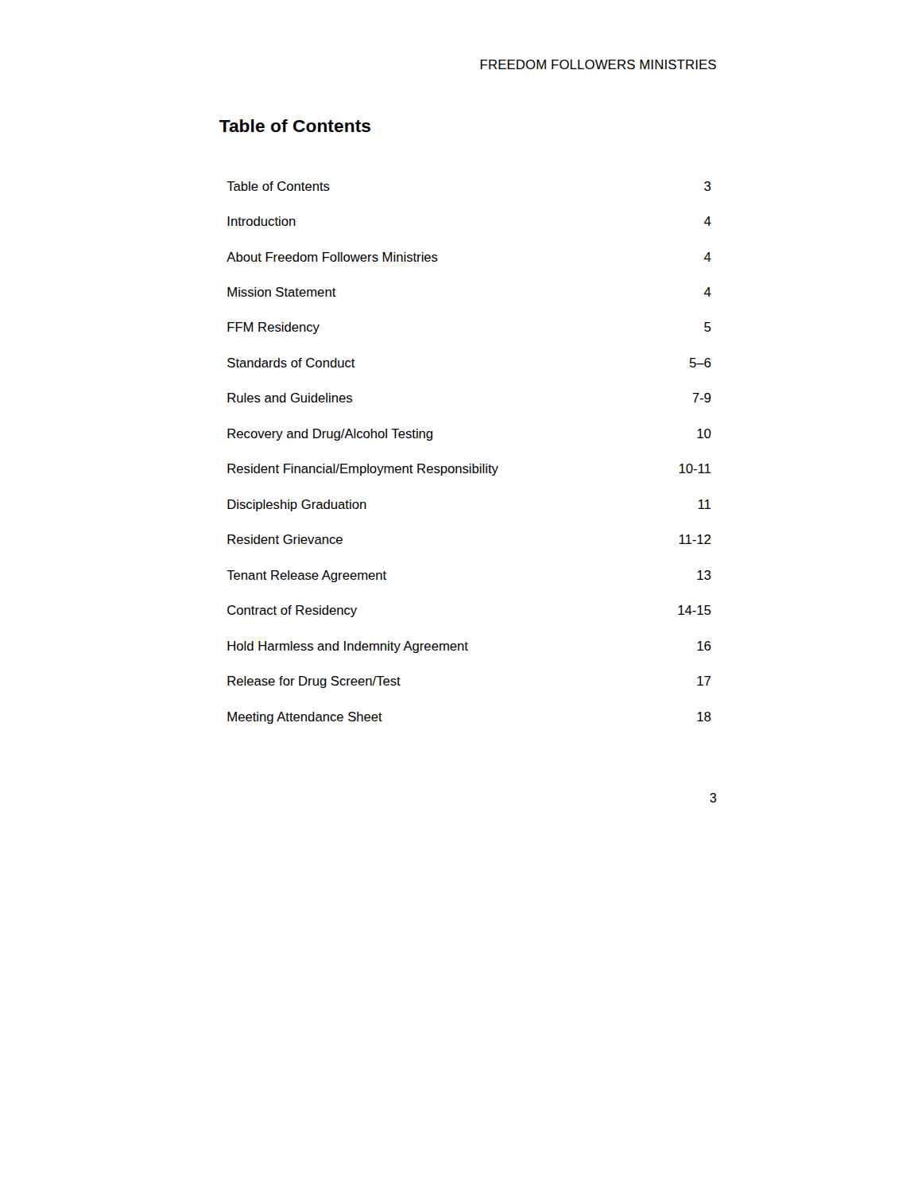FREEDOM FOLLOWERS MINISTRIES
Table of Contents
Table of Contents 3
Introduction 4
About Freedom Followers Ministries 4
Mission Statement 4
FFM Residency 5
Standards of Conduct 5–6
Rules and Guidelines 7-9
Recovery and Drug/Alcohol Testing 10
Resident Financial/Employment Responsibility 10-11
Discipleship Graduation 11
Resident Grievance 11-12
Tenant Release Agreement 13
Contract of Residency 14-15
Hold Harmless and Indemnity Agreement 16
Release for Drug Screen/Test 17
Meeting Attendance Sheet 18
3